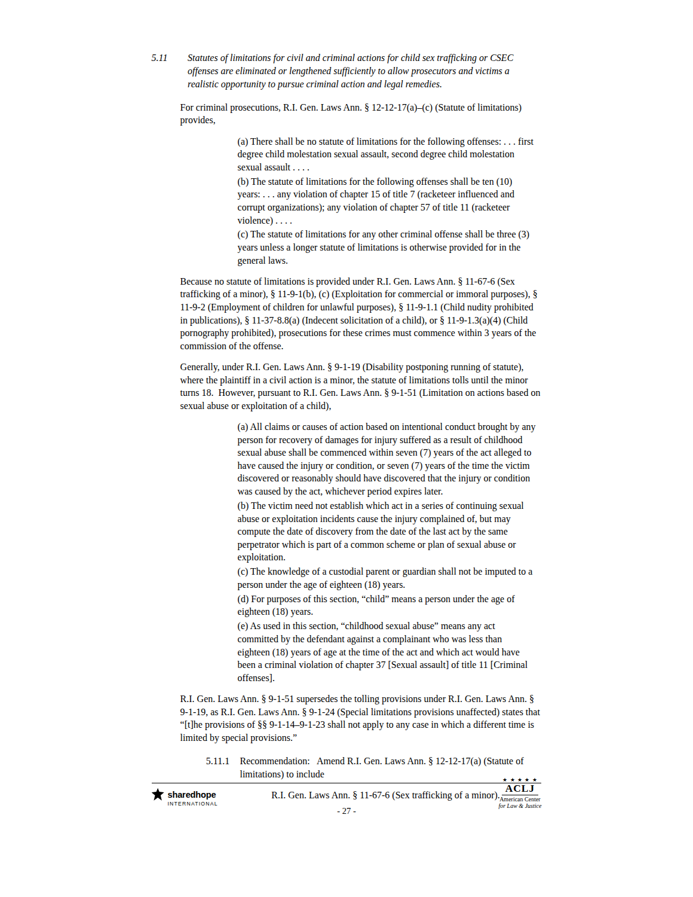5.11
Statutes of limitations for civil and criminal actions for child sex trafficking or CSEC offenses are eliminated or lengthened sufficiently to allow prosecutors and victims a realistic opportunity to pursue criminal action and legal remedies.
For criminal prosecutions, R.I. Gen. Laws Ann. § 12-12-17(a)–(c) (Statute of limitations) provides,
(a) There shall be no statute of limitations for the following offenses: . . . first degree child molestation sexual assault, second degree child molestation sexual assault . . . .
(b) The statute of limitations for the following offenses shall be ten (10) years: . . . any violation of chapter 15 of title 7 (racketeer influenced and corrupt organizations); any violation of chapter 57 of title 11 (racketeer violence) . . . .
(c) The statute of limitations for any other criminal offense shall be three (3) years unless a longer statute of limitations is otherwise provided for in the general laws.
Because no statute of limitations is provided under R.I. Gen. Laws Ann. § 11-67-6 (Sex trafficking of a minor), § 11-9-1(b), (c) (Exploitation for commercial or immoral purposes), § 11-9-2 (Employment of children for unlawful purposes), § 11-9-1.1 (Child nudity prohibited in publications), § 11-37-8.8(a) (Indecent solicitation of a child), or § 11-9-1.3(a)(4) (Child pornography prohibited), prosecutions for these crimes must commence within 3 years of the commission of the offense.
Generally, under R.I. Gen. Laws Ann. § 9-1-19 (Disability postponing running of statute), where the plaintiff in a civil action is a minor, the statute of limitations tolls until the minor turns 18. However, pursuant to R.I. Gen. Laws Ann. § 9-1-51 (Limitation on actions based on sexual abuse or exploitation of a child),
(a) All claims or causes of action based on intentional conduct brought by any person for recovery of damages for injury suffered as a result of childhood sexual abuse shall be commenced within seven (7) years of the act alleged to have caused the injury or condition, or seven (7) years of the time the victim discovered or reasonably should have discovered that the injury or condition was caused by the act, whichever period expires later.
(b) The victim need not establish which act in a series of continuing sexual abuse or exploitation incidents cause the injury complained of, but may compute the date of discovery from the date of the last act by the same perpetrator which is part of a common scheme or plan of sexual abuse or exploitation.
(c) The knowledge of a custodial parent or guardian shall not be imputed to a person under the age of eighteen (18) years.
(d) For purposes of this section, “child” means a person under the age of eighteen (18) years.
(e) As used in this section, “childhood sexual abuse” means any act committed by the defendant against a complainant who was less than eighteen (18) years of age at the time of the act and which act would have been a criminal violation of chapter 37 [Sexual assault] of title 11 [Criminal offenses].
R.I. Gen. Laws Ann. § 9-1-51 supersedes the tolling provisions under R.I. Gen. Laws Ann. § 9-1-19, as R.I. Gen. Laws Ann. § 9-1-24 (Special limitations provisions unaffected) states that “[t]he provisions of §§ 9-1-14–9-1-23 shall not apply to any case in which a different time is limited by special provisions.”
5.11.1
Recommendation: Amend R.I. Gen. Laws Ann. § 12-12-17(a) (Statute of limitations) to include
R.I. Gen. Laws Ann. § 11-67-6 (Sex trafficking of a minor).
shared hope International
- 27 -
★ ★ ★ ★ ★
ACLJ
American Center
for Law & Justice